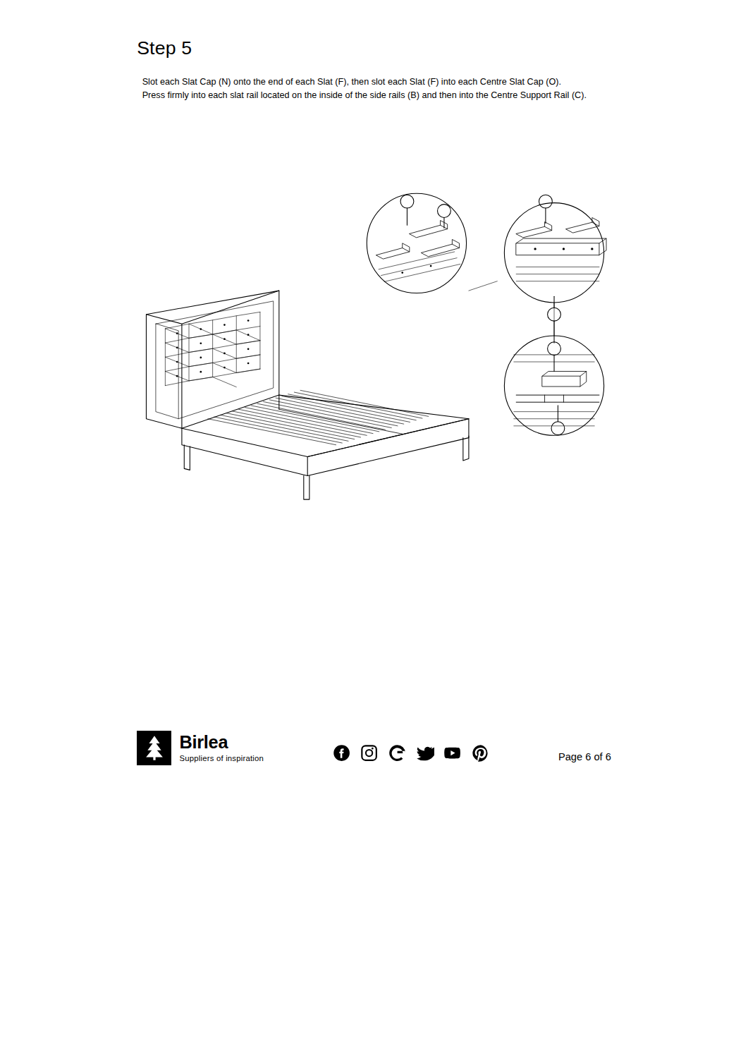Step 5
Slot each Slat Cap (N) onto the end of each Slat (F), then slot each Slat (F) into each Centre Slat Cap (O).
Press firmly into each slat rail located on the inside of the side rails (B) and then into the Centre Support Rail (C).
Birlea
Suppliers of inspiration
Page 6 of 6